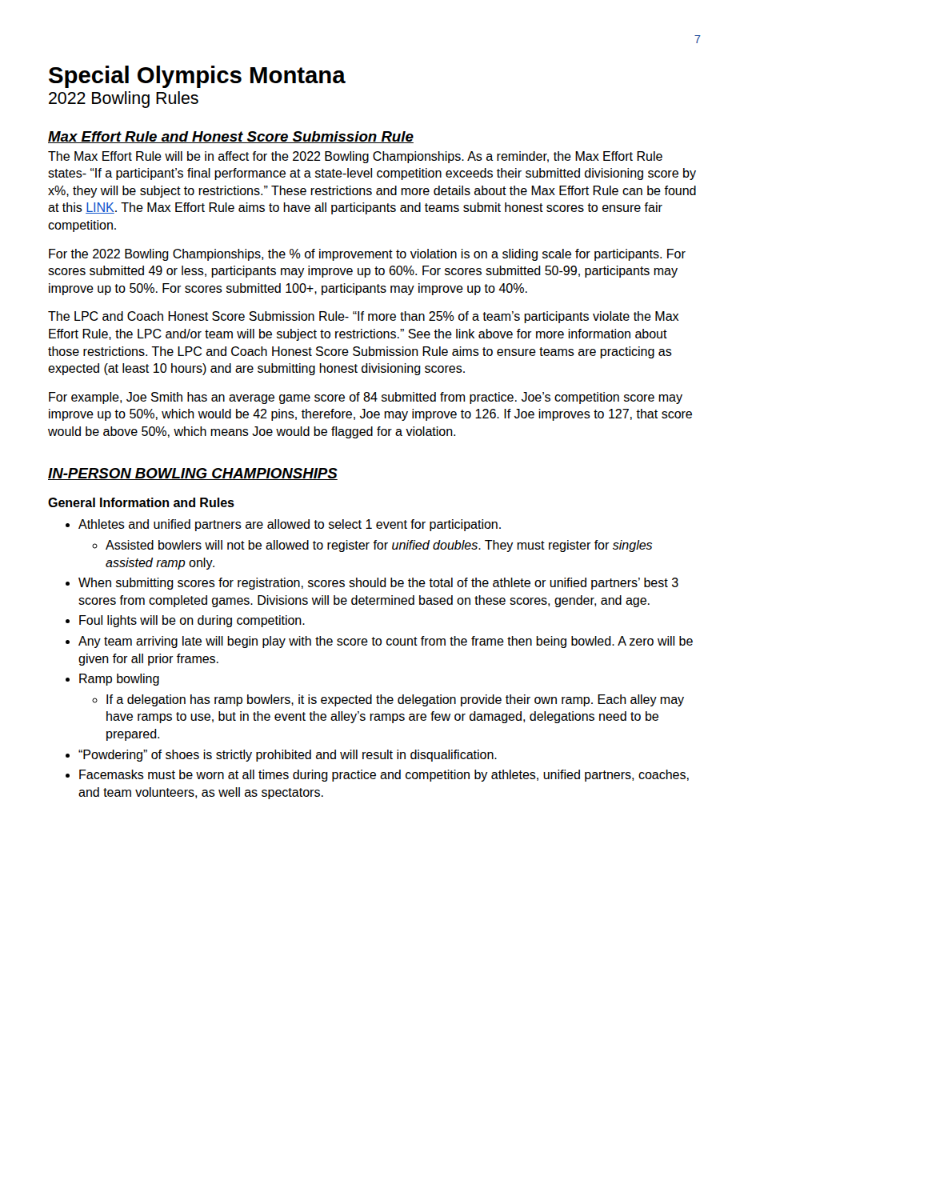7
Special Olympics Montana
2022 Bowling Rules
Max Effort Rule and Honest Score Submission Rule
The Max Effort Rule will be in affect for the 2022 Bowling Championships. As a reminder, the Max Effort Rule states- “If a participant’s final performance at a state-level competition exceeds their submitted divisioning score by x%, they will be subject to restrictions.” These restrictions and more details about the Max Effort Rule can be found at this LINK. The Max Effort Rule aims to have all participants and teams submit honest scores to ensure fair competition.
For the 2022 Bowling Championships, the % of improvement to violation is on a sliding scale for participants. For scores submitted 49 or less, participants may improve up to 60%. For scores submitted 50-99, participants may improve up to 50%. For scores submitted 100+, participants may improve up to 40%.
The LPC and Coach Honest Score Submission Rule- “If more than 25% of a team’s participants violate the Max Effort Rule, the LPC and/or team will be subject to restrictions.” See the link above for more information about those restrictions. The LPC and Coach Honest Score Submission Rule aims to ensure teams are practicing as expected (at least 10 hours) and are submitting honest divisioning scores.
For example, Joe Smith has an average game score of 84 submitted from practice. Joe’s competition score may improve up to 50%, which would be 42 pins, therefore, Joe may improve to 126. If Joe improves to 127, that score would be above 50%, which means Joe would be flagged for a violation.
IN-PERSON BOWLING CHAMPIONSHIPS
General Information and Rules
Athletes and unified partners are allowed to select 1 event for participation.
Assisted bowlers will not be allowed to register for unified doubles. They must register for singles assisted ramp only.
When submitting scores for registration, scores should be the total of the athlete or unified partners’ best 3 scores from completed games. Divisions will be determined based on these scores, gender, and age.
Foul lights will be on during competition.
Any team arriving late will begin play with the score to count from the frame then being bowled. A zero will be given for all prior frames.
Ramp bowling
If a delegation has ramp bowlers, it is expected the delegation provide their own ramp. Each alley may have ramps to use, but in the event the alley’s ramps are few or damaged, delegations need to be prepared.
“Powdering” of shoes is strictly prohibited and will result in disqualification.
Facemasks must be worn at all times during practice and competition by athletes, unified partners, coaches, and team volunteers, as well as spectators.